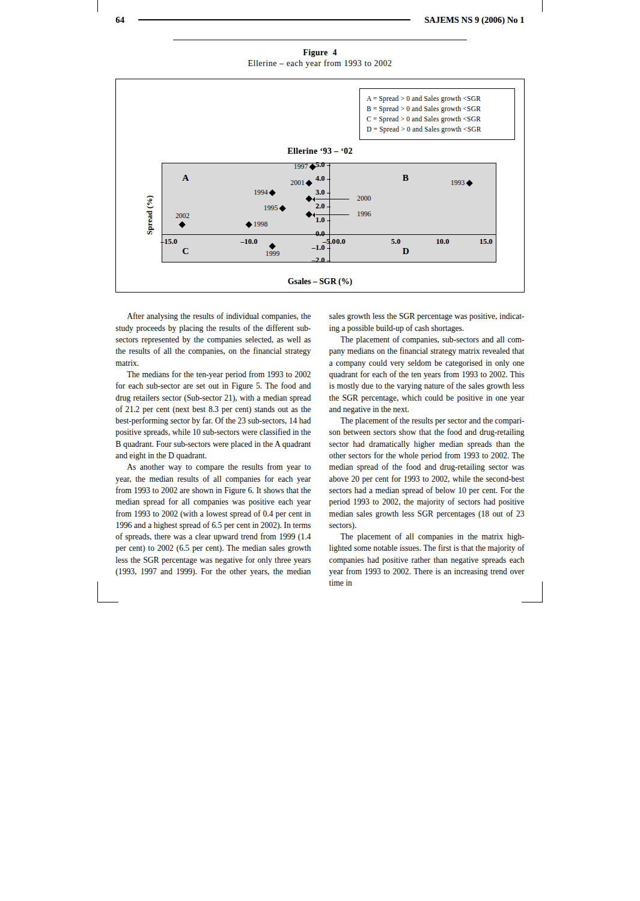64 SAJEMS NS 9 (2006) No 1
Figure 4
Ellerine – each year from 1993 to 2002
A = Spread > 0 and Sales growth <SGR
B = Spread > 0 and Sales growth <SGR
C = Spread > 0 and Sales growth <SGR
D = Spread > 0 and Sales growth <SGR
Ellerine ‘93 – ‘02
Spread (%)
5.0
4.0
3.0
2.0
1.0
0.0
–1.0
–2.0
–15.0
–10.0
–5.0
0.0
5.0
10.0
15.0
A
B
C
D
1997
1993
2001
1994
2000
1995
1996
2002
1998
1999
Gsales – SGR (%)
After analysing the results of individual companies, the study proceeds by placing the results of the different sub-sectors represented by the companies selected, as well as the results of all the companies, on the financial strategy matrix.
The medians for the ten-year period from 1993 to 2002 for each sub-sector are set out in Figure 5. The food and drug retailers sector (Sub-sector 21), with a median spread of 21.2 per cent (next best 8.3 per cent) stands out as the best-performing sector by far. Of the 23 sub-sectors, 14 had positive spreads, while 10 sub-sectors were classified in the B quadrant. Four sub-sectors were placed in the A quadrant and eight in the D quadrant.
As another way to compare the results from year to year, the median results of all companies for each year from 1993 to 2002 are shown in Figure 6. It shows that the median spread for all companies was positive each year from 1993 to 2002 (with a lowest spread of 0.4 per cent in 1996 and a highest spread of 6.5 per cent in 2002). In terms of spreads, there was a clear upward trend from 1999 (1.4 per cent) to 2002 (6.5 per cent). The median sales growth less the SGR percentage was negative for only three years (1993, 1997 and 1999). For the other years, the median sales growth less the SGR percentage was positive, indicating a possible build-up of cash shortages.
The placement of companies, sub-sectors and all company medians on the financial strategy matrix revealed that a company could very seldom be categorised in only one quadrant for each of the ten years from 1993 to 2002. This is mostly due to the varying nature of the sales growth less the SGR percentage, which could be positive in one year and negative in the next.
The placement of the results per sector and the comparison between sectors show that the food and drug-retailing sector had dramatically higher median spreads than the other sectors for the whole period from 1993 to 2002. The median spread of the food and drug-retailing sector was above 20 per cent for 1993 to 2002, while the second-best sectors had a median spread of below 10 per cent. For the period 1993 to 2002, the majority of sectors had positive median sales growth less SGR percentages (18 out of 23 sectors).
The placement of all companies in the matrix highlighted some notable issues. The first is that the majority of companies had positive rather than negative spreads each year from 1993 to 2002. There is an increasing trend over time in